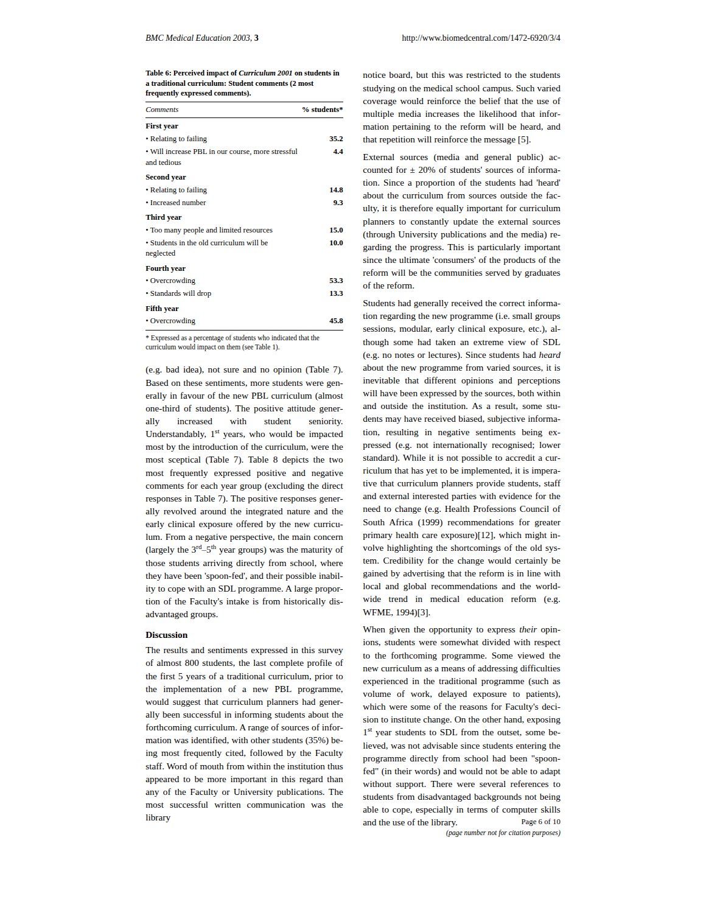BMC Medical Education 2003, 3
http://www.biomedcentral.com/1472-6920/3/4
Table 6: Perceived impact of Curriculum 2001 on students in a traditional curriculum: Student comments (2 most frequently expressed comments).
| Comments | % students* |
| --- | --- |
| First year | |
| • Relating to failing | 35.2 |
| • Will increase PBL in our course, more stressful and tedious | 4.4 |
| Second year | |
| • Relating to failing | 14.8 |
| • Increased number | 9.3 |
| Third year | |
| • Too many people and limited resources | 15.0 |
| • Students in the old curriculum will be neglected | 10.0 |
| Fourth year | |
| • Overcrowding | 53.3 |
| • Standards will drop | 13.3 |
| Fifth year | |
| • Overcrowding | 45.8 |
| * Expressed as a percentage of students who indicated that the curriculum would impact on them (see Table 1). |
(e.g. bad idea), not sure and no opinion (Table 7). Based on these sentiments, more students were generally in favour of the new PBL curriculum (almost one-third of students). The positive attitude generally increased with student seniority. Understandably, 1st years, who would be impacted most by the introduction of the curriculum, were the most sceptical (Table 7). Table 8 depicts the two most frequently expressed positive and negative comments for each year group (excluding the direct responses in Table 7). The positive responses generally revolved around the integrated nature and the early clinical exposure offered by the new curriculum. From a negative perspective, the main concern (largely the 3rd–5th year groups) was the maturity of those students arriving directly from school, where they have been 'spoon-fed', and their possible inability to cope with an SDL programme. A large proportion of the Faculty's intake is from historically disadvantaged groups.
Discussion
The results and sentiments expressed in this survey of almost 800 students, the last complete profile of the first 5 years of a traditional curriculum, prior to the implementation of a new PBL programme, would suggest that curriculum planners had generally been successful in informing students about the forthcoming curriculum. A range of sources of information was identified, with other students (35%) being most frequently cited, followed by the Faculty staff. Word of mouth from within the institution thus appeared to be more important in this regard than any of the Faculty or University publications. The most successful written communication was the library
notice board, but this was restricted to the students studying on the medical school campus. Such varied coverage would reinforce the belief that the use of multiple media increases the likelihood that information pertaining to the reform will be heard, and that repetition will reinforce the message [5].
External sources (media and general public) accounted for ± 20% of students' sources of information. Since a proportion of the students had 'heard' about the curriculum from sources outside the faculty, it is therefore equally important for curriculum planners to constantly update the external sources (through University publications and the media) regarding the progress. This is particularly important since the ultimate 'consumers' of the products of the reform will be the communities served by graduates of the reform.
Students had generally received the correct information regarding the new programme (i.e. small groups sessions, modular, early clinical exposure, etc.), although some had taken an extreme view of SDL (e.g. no notes or lectures). Since students had heard about the new programme from varied sources, it is inevitable that different opinions and perceptions will have been expressed by the sources, both within and outside the institution. As a result, some students may have received biased, subjective information, resulting in negative sentiments being expressed (e.g. not internationally recognised; lower standard). While it is not possible to accredit a curriculum that has yet to be implemented, it is imperative that curriculum planners provide students, staff and external interested parties with evidence for the need to change (e.g. Health Professions Council of South Africa (1999) recommendations for greater primary health care exposure)[12], which might involve highlighting the shortcomings of the old system. Credibility for the change would certainly be gained by advertising that the reform is in line with local and global recommendations and the worldwide trend in medical education reform (e.g. WFME, 1994)[3].
When given the opportunity to express their opinions, students were somewhat divided with respect to the forthcoming programme. Some viewed the new curriculum as a means of addressing difficulties experienced in the traditional programme (such as volume of work, delayed exposure to patients), which were some of the reasons for Faculty's decision to institute change. On the other hand, exposing 1st year students to SDL from the outset, some believed, was not advisable since students entering the programme directly from school had been "spoon-fed" (in their words) and would not be able to adapt without support. There were several references to students from disadvantaged backgrounds not being able to cope, especially in terms of computer skills and the use of the library.
Page 6 of 10
(page number not for citation purposes)